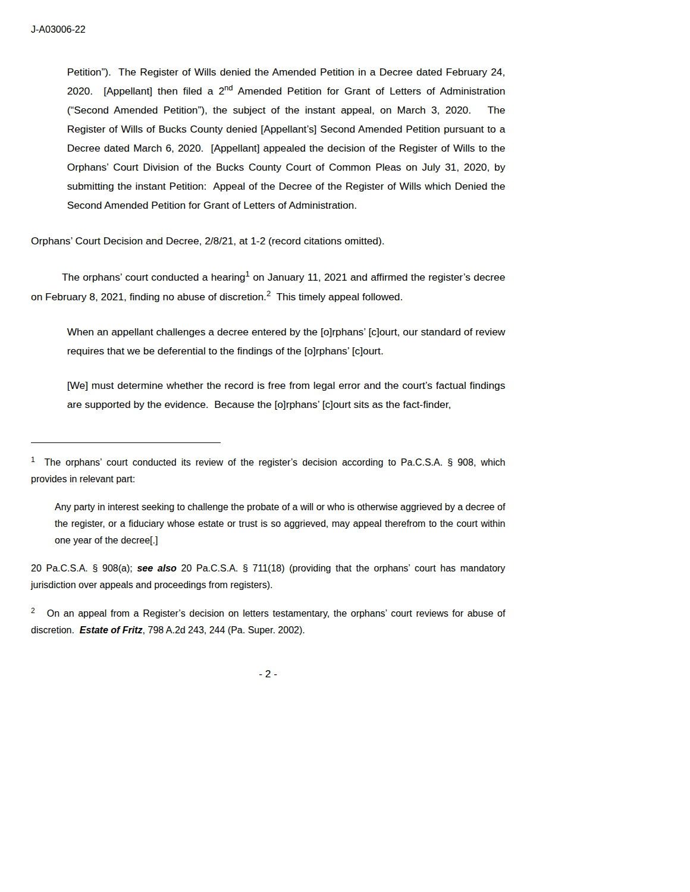J-A03006-22
Petition”). The Register of Wills denied the Amended Petition in a Decree dated February 24, 2020. [Appellant] then filed a 2nd Amended Petition for Grant of Letters of Administration (“Second Amended Petition”), the subject of the instant appeal, on March 3, 2020. The Register of Wills of Bucks County denied [Appellant’s] Second Amended Petition pursuant to a Decree dated March 6, 2020. [Appellant] appealed the decision of the Register of Wills to the Orphans’ Court Division of the Bucks County Court of Common Pleas on July 31, 2020, by submitting the instant Petition: Appeal of the Decree of the Register of Wills which Denied the Second Amended Petition for Grant of Letters of Administration.
Orphans’ Court Decision and Decree, 2/8/21, at 1-2 (record citations omitted).
The orphans’ court conducted a hearing1 on January 11, 2021 and affirmed the register’s decree on February 8, 2021, finding no abuse of discretion.2 This timely appeal followed.
When an appellant challenges a decree entered by the [o]rphans’ [c]ourt, our standard of review requires that we be deferential to the findings of the [o]rphans’ [c]ourt.
[We] must determine whether the record is free from legal error and the court’s factual findings are supported by the evidence. Because the [o]rphans’ [c]ourt sits as the fact-finder,
1 The orphans’ court conducted its review of the register’s decision according to Pa.C.S.A. § 908, which provides in relevant part:
Any party in interest seeking to challenge the probate of a will or who is otherwise aggrieved by a decree of the register, or a fiduciary whose estate or trust is so aggrieved, may appeal therefrom to the court within one year of the decree[.]
20 Pa.C.S.A. § 908(a); see also 20 Pa.C.S.A. § 711(18) (providing that the orphans’ court has mandatory jurisdiction over appeals and proceedings from registers).
2 On an appeal from a Register’s decision on letters testamentary, the orphans’ court reviews for abuse of discretion. Estate of Fritz, 798 A.2d 243, 244 (Pa. Super. 2002).
- 2 -